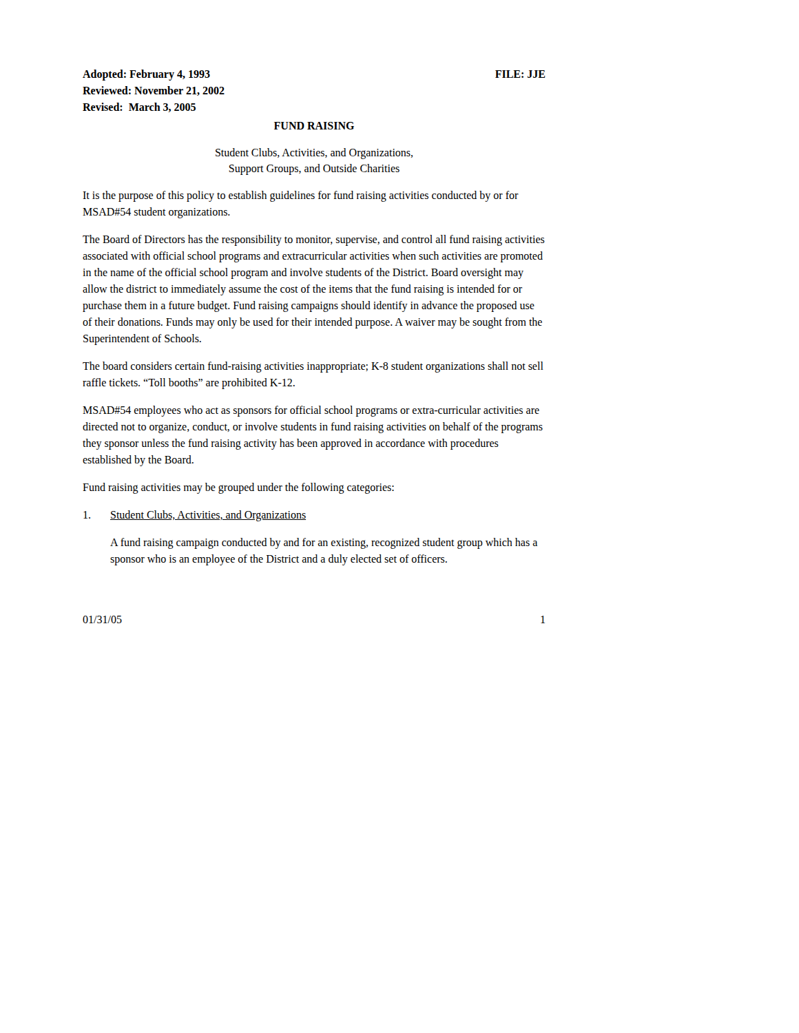Adopted: February 4, 1993 FILE: JJE
Reviewed: November 21, 2002
Revised: March 3, 2005
FUND RAISING
Student Clubs, Activities, and Organizations,
Support Groups, and Outside Charities
It is the purpose of this policy to establish guidelines for fund raising activities conducted by or for MSAD#54 student organizations.
The Board of Directors has the responsibility to monitor, supervise, and control all fund raising activities associated with official school programs and extracurricular activities when such activities are promoted in the name of the official school program and involve students of the District. Board oversight may allow the district to immediately assume the cost of the items that the fund raising is intended for or purchase them in a future budget. Fund raising campaigns should identify in advance the proposed use of their donations. Funds may only be used for their intended purpose. A waiver may be sought from the Superintendent of Schools.
The board considers certain fund-raising activities inappropriate; K-8 student organizations shall not sell raffle tickets. “Toll booths” are prohibited K-12.
MSAD#54 employees who act as sponsors for official school programs or extra-curricular activities are directed not to organize, conduct, or involve students in fund raising activities on behalf of the programs they sponsor unless the fund raising activity has been approved in accordance with procedures established by the Board.
Fund raising activities may be grouped under the following categories:
1. Student Clubs, Activities, and Organizations
A fund raising campaign conducted by and for an existing, recognized student group which has a sponsor who is an employee of the District and a duly elected set of officers.
01/31/05 1